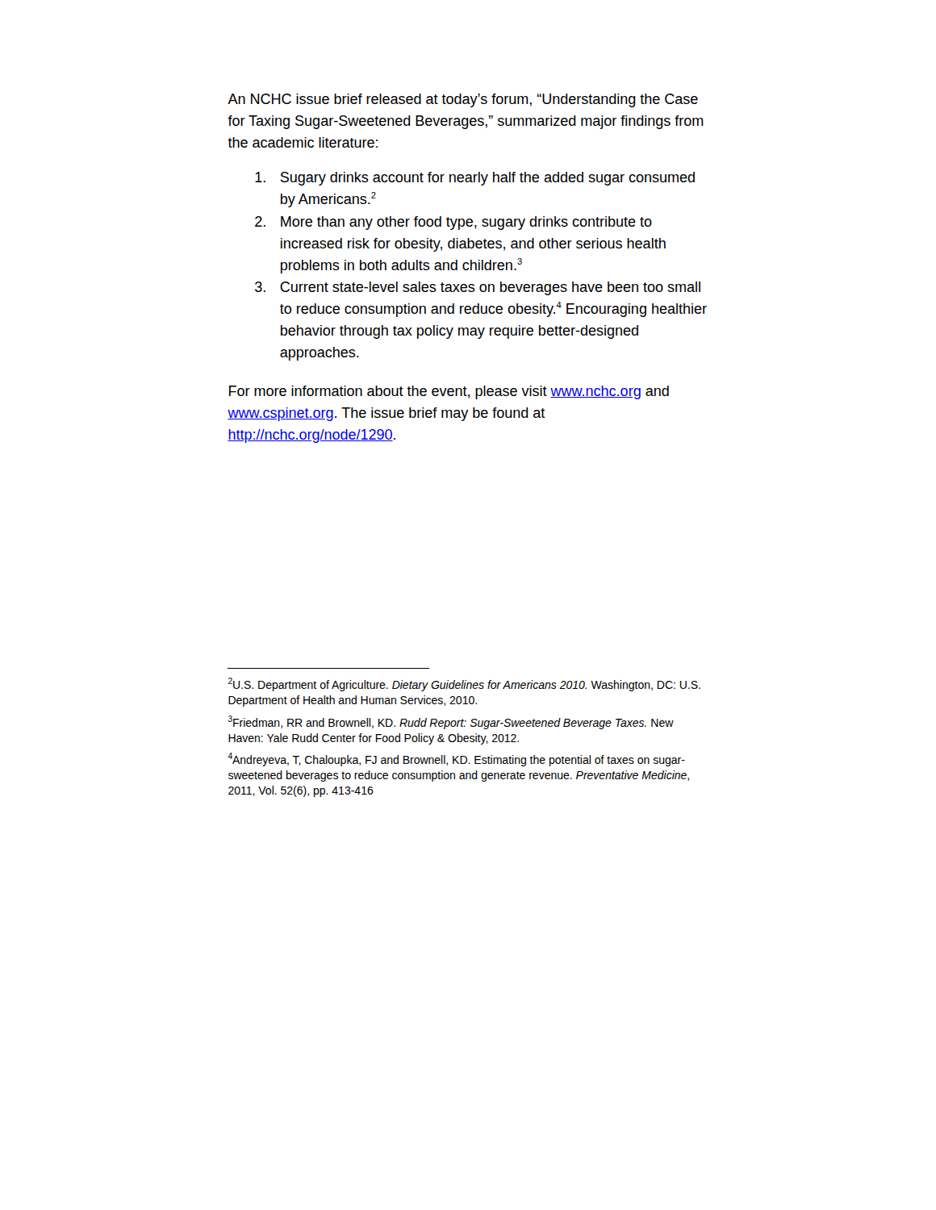An NCHC issue brief released at today’s forum, “Understanding the Case for Taxing Sugar-Sweetened Beverages,” summarized major findings from the academic literature:
Sugary drinks account for nearly half the added sugar consumed by Americans.2
More than any other food type, sugary drinks contribute to increased risk for obesity, diabetes, and other serious health problems in both adults and children.3
Current state-level sales taxes on beverages have been too small to reduce consumption and reduce obesity.4 Encouraging healthier behavior through tax policy may require better-designed approaches.
For more information about the event, please visit www.nchc.org and www.cspinet.org. The issue brief may be found at http://nchc.org/node/1290.
2U.S. Department of Agriculture. Dietary Guidelines for Americans 2010. Washington, DC: U.S. Department of Health and Human Services, 2010.
3Friedman, RR and Brownell, KD. Rudd Report: Sugar-Sweetened Beverage Taxes. New Haven: Yale Rudd Center for Food Policy & Obesity, 2012.
4Andreyeva, T, Chaloupka, FJ and Brownell, KD. Estimating the potential of taxes on sugar-sweetened beverages to reduce consumption and generate revenue. Preventative Medicine, 2011, Vol. 52(6), pp. 413-416